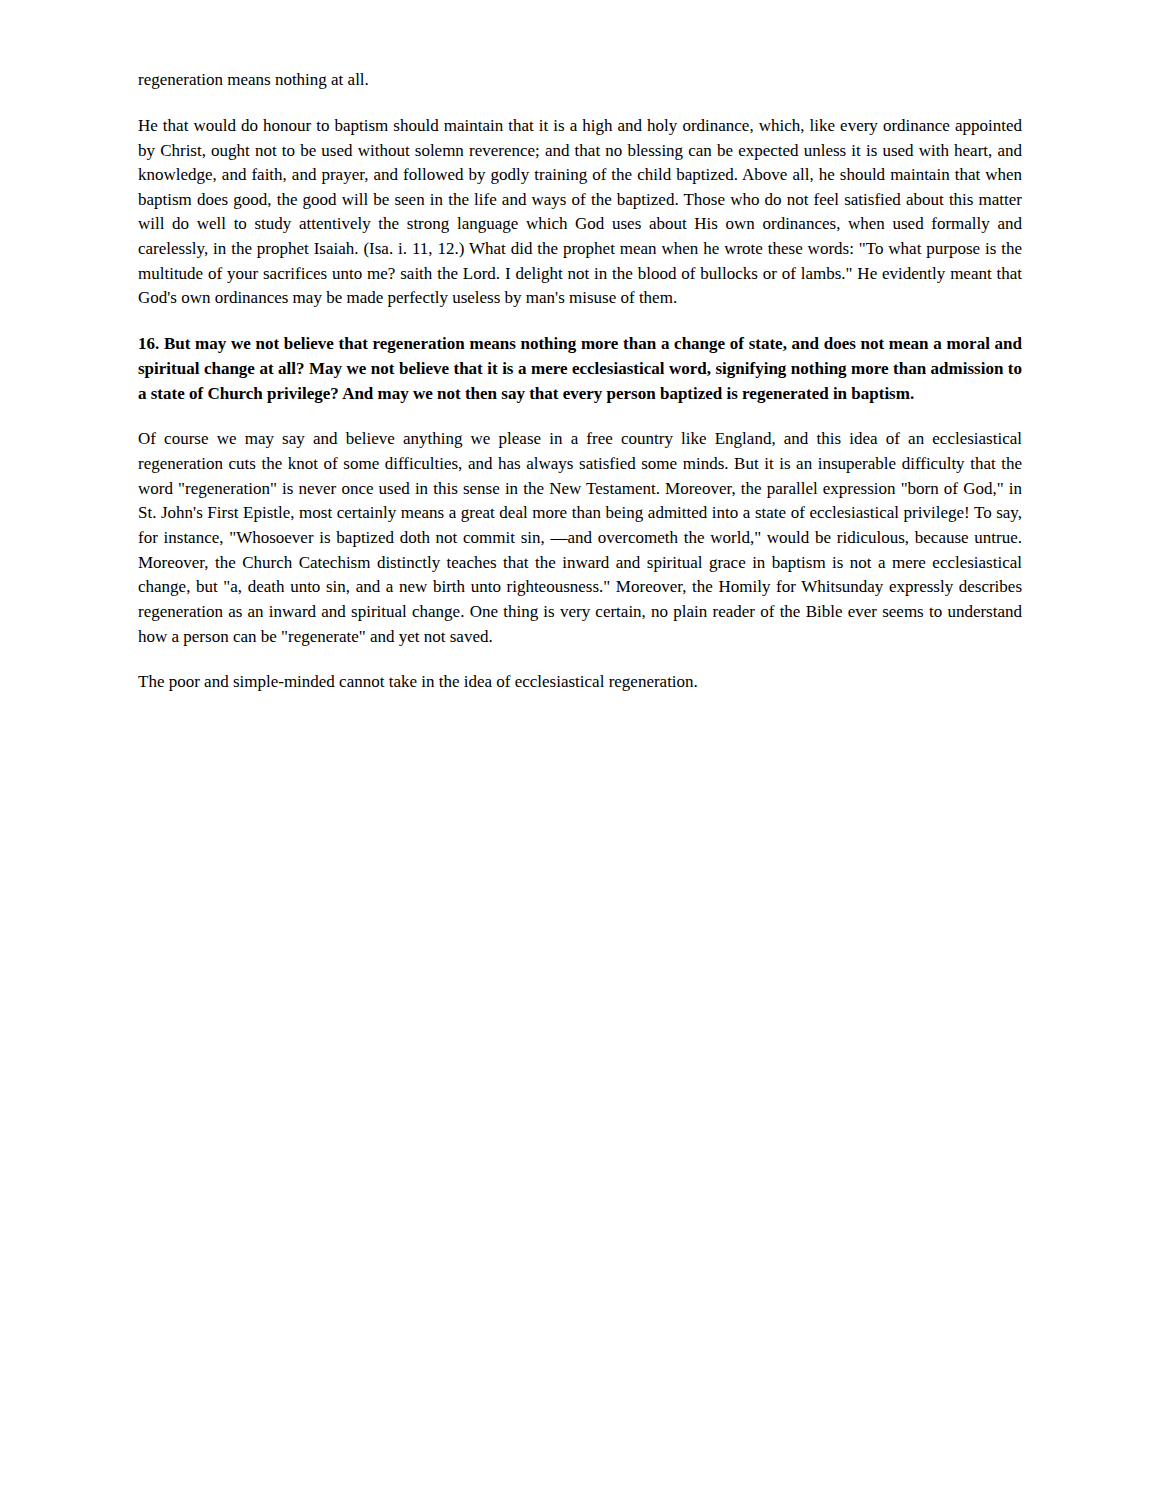regeneration means nothing at all.
He that would do honour to baptism should maintain that it is a high and holy ordinance, which, like every ordinance appointed by Christ, ought not to be used without solemn reverence; and that no blessing can be expected unless it is used with heart, and knowledge, and faith, and prayer, and followed by godly training of the child baptized. Above all, he should maintain that when baptism does good, the good will be seen in the life and ways of the baptized. Those who do not feel satisfied about this matter will do well to study attentively the strong language which God uses about His own ordinances, when used formally and carelessly, in the prophet Isaiah. (Isa. i. 11, 12.) What did the prophet mean when he wrote these words: "To what purpose is the multitude of your sacrifices unto me? saith the Lord. I delight not in the blood of bullocks or of lambs." He evidently meant that God's own ordinances may be made perfectly useless by man's misuse of them.
16. But may we not believe that regeneration means nothing more than a change of state, and does not mean a moral and spiritual change at all? May we not believe that it is a mere ecclesiastical word, signifying nothing more than admission to a state of Church privilege? And may we not then say that every person baptized is regenerated in baptism.
Of course we may say and believe anything we please in a free country like England, and this idea of an ecclesiastical regeneration cuts the knot of some difficulties, and has always satisfied some minds. But it is an insuperable difficulty that the word "regeneration" is never once used in this sense in the New Testament. Moreover, the parallel expression "born of God," in St. John's First Epistle, most certainly means a great deal more than being admitted into a state of ecclesiastical privilege! To say, for instance, "Whosoever is baptized doth not commit sin, —and overcometh the world," would be ridiculous, because untrue. Moreover, the Church Catechism distinctly teaches that the inward and spiritual grace in baptism is not a mere ecclesiastical change, but "a, death unto sin, and a new birth unto righteousness." Moreover, the Homily for Whitsunday expressly describes regeneration as an inward and spiritual change. One thing is very certain, no plain reader of the Bible ever seems to understand how a person can be "regenerate" and yet not saved.
The poor and simple-minded cannot take in the idea of ecclesiastical regeneration.